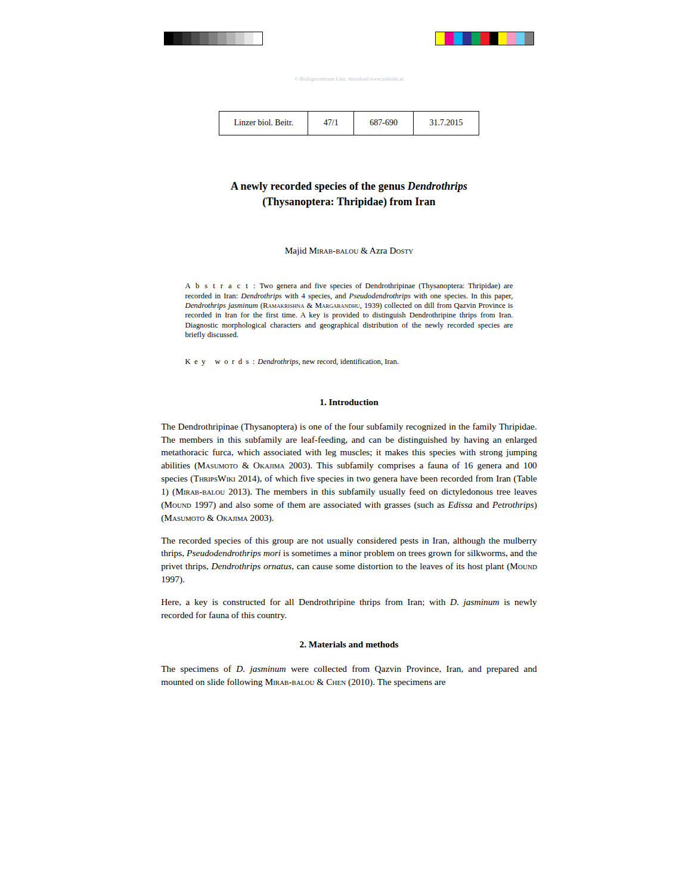© Biologiezentrum Linz; download www.zobodat.at
| Linzer biol. Beitr. | 47/1 | 687-690 | 31.7.2015 |
A newly recorded species of the genus Dendrothrips
(Thysanoptera: Thripidae) from Iran
Majid Mirab-balou & Azra Dosty
A b s t r a c t : Two genera and five species of Dendrothripinae (Thysanoptera: Thripidae) are recorded in Iran: Dendrothrips with 4 species, and Pseudodendrothrips with one species. In this paper, Dendrothrips jasminum (Ramakrishna & Margabandhu, 1939) collected on dill from Qazvin Province is recorded in Iran for the first time. A key is provided to distinguish Dendrothripine thrips from Iran. Diagnostic morphological characters and geographical distribution of the newly recorded species are briefly discussed.
K e y w o r d s : Dendrothrips, new record, identification, Iran.
1. Introduction
The Dendrothripinae (Thysanoptera) is one of the four subfamily recognized in the family Thripidae. The members in this subfamily are leaf-feeding, and can be distinguished by having an enlarged metathoracic furca, which associated with leg muscles; it makes this species with strong jumping abilities (Masumoto & Okajima 2003). This subfamily comprises a fauna of 16 genera and 100 species (ThripsWiki 2014), of which five species in two genera have been recorded from Iran (Table 1) (Mirab-balou 2013). The members in this subfamily usually feed on dictyledonous tree leaves (Mound 1997) and also some of them are associated with grasses (such as Edissa and Petrothrips) (Masumoto & Okajima 2003).
The recorded species of this group are not usually considered pests in Iran, although the mulberry thrips, Pseudodendrothrips mori is sometimes a minor problem on trees grown for silkworms, and the privet thrips, Dendrothrips ornatus, can cause some distortion to the leaves of its host plant (Mound 1997).
Here, a key is constructed for all Dendrothripine thrips from Iran; with D. jasminum is newly recorded for fauna of this country.
2. Materials and methods
The specimens of D. jasminum were collected from Qazvin Province, Iran, and prepared and mounted on slide following Mirab-balou & Chen (2010). The specimens are